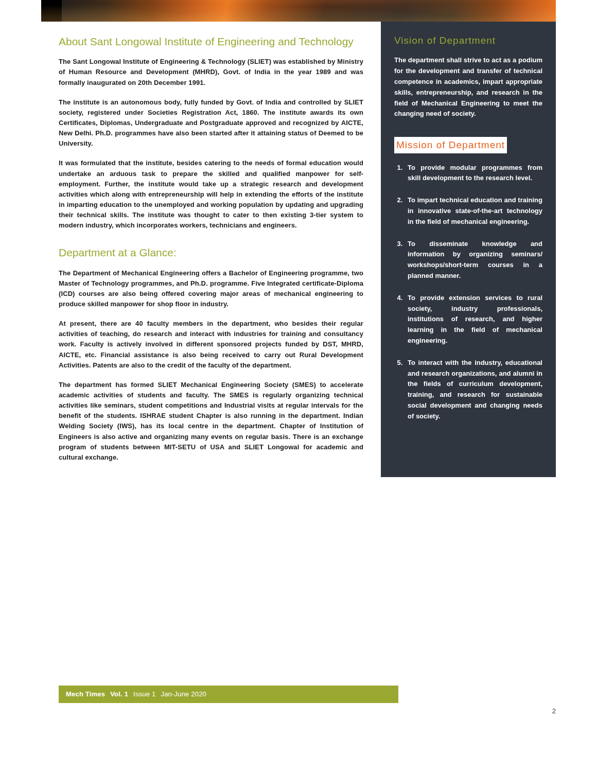About Sant Longowal Institute of Engineering and Technology
The Sant Longowal Institute of Engineering & Technology (SLIET) was established by Ministry of Human Resource and Development (MHRD), Govt. of India in the year 1989 and was formally inaugurated on 20th December 1991.
The institute is an autonomous body, fully funded by Govt. of India and controlled by SLIET society, registered under Societies Registration Act, 1860. The institute awards its own Certificates, Diplomas, Undergraduate and Postgraduate approved and recognized by AICTE, New Delhi. Ph.D. programmes have also been started after it attaining status of Deemed to be University.
It was formulated that the institute, besides catering to the needs of formal education would undertake an arduous task to prepare the skilled and qualified manpower for self-employment. Further, the institute would take up a strategic research and development activities which along with entrepreneurship will help in extending the efforts of the institute in imparting education to the unemployed and working population by updating and upgrading their technical skills. The institute was thought to cater to then existing 3-tier system to modern industry, which incorporates workers, technicians and engineers.
Department at a Glance:
The Department of Mechanical Engineering offers a Bachelor of Engineering programme, two Master of Technology programmes, and Ph.D. programme. Five Integrated certificate-Diploma (ICD) courses are also being offered covering major areas of mechanical engineering to produce skilled manpower for shop floor in industry.
At present, there are 40 faculty members in the department, who besides their regular activities of teaching, do research and interact with industries for training and consultancy work. Faculty is actively involved in different sponsored projects funded by DST, MHRD, AICTE, etc. Financial assistance is also being received to carry out Rural Development Activities. Patents are also to the credit of the faculty of the department.
The department has formed SLIET Mechanical Engineering Society (SMES) to accelerate academic activities of students and faculty. The SMES is regularly organizing technical activities like seminars, student competitions and Industrial visits at regular intervals for the benefit of the students. ISHRAE student Chapter is also running in the department. Indian Welding Society (IWS), has its local centre in the department. Chapter of Institution of Engineers is also active and organizing many events on regular basis. There is an exchange program of students between MIT-SETU of USA and SLIET Longowal for academic and cultural exchange.
Vision of Department
The department shall strive to act as a podium for the development and transfer of technical competence in academics, impart appropriate skills, entrepreneurship, and research in the field of Mechanical Engineering to meet the changing need of society.
Mission of Department
To provide modular programmes from skill development to the research level.
To impart technical education and training in innovative state-of-the-art technology in the field of mechanical engineering.
To disseminate knowledge and information by organizing seminars/ workshops/short-term courses in a planned manner.
To provide extension services to rural society, industry professionals, institutions of research, and higher learning in the field of mechanical engineering.
To interact with the industry, educational and research organizations, and alumni in the fields of curriculum development, training, and research for sustainable social development and changing needs of society.
Mech Times Vol. 1 Issue 1 Jan-June 2020
2